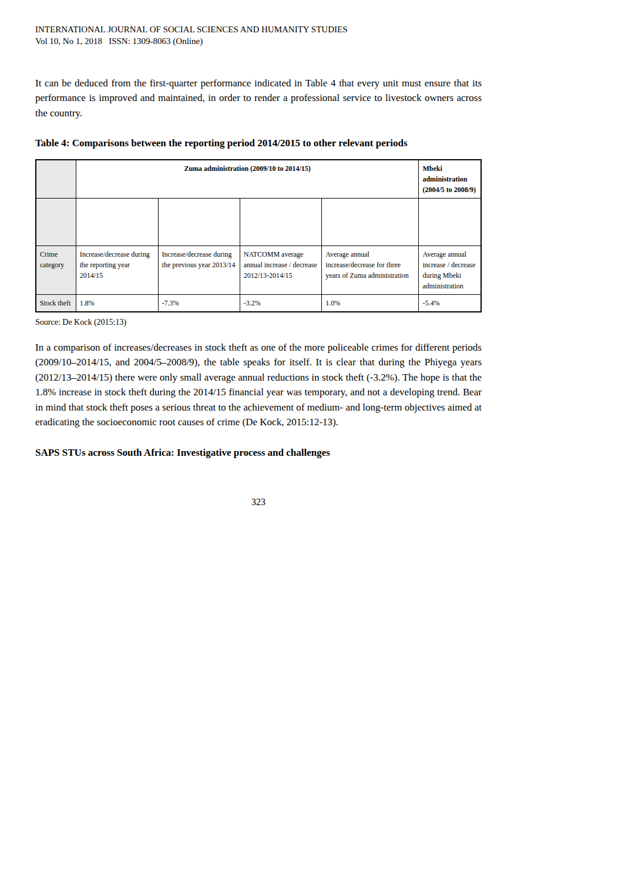INTERNATIONAL JOURNAL OF SOCIAL SCIENCES AND HUMANITY STUDIES
Vol 10, No 1, 2018 ISSN: 1309-8063 (Online)
It can be deduced from the first-quarter performance indicated in Table 4 that every unit must ensure that its performance is improved and maintained, in order to render a professional service to livestock owners across the country.
Table 4: Comparisons between the reporting period 2014/2015 to other relevant periods
| | Zuma administration (2009/10 to 2014/15) | Mbeki administration (2004/5 to 2008/9) |
| Crime category | Increase/decrease during the reporting year 2014/15 | Increase/decrease during the previous year 2013/14 | NATCOMM average annual increase / decrease 2012/13-2014/15 | Average annual increase/decrease for three years of Zuma administration | Average annual increase / decrease during Mbeki administration |
| Stock theft | 1.8% | -7.3% | -3.2% | 1.0% | -5.4% |
Source: De Kock (2015:13)
In a comparison of increases/decreases in stock theft as one of the more policeable crimes for different periods (2009/10–2014/15, and 2004/5–2008/9), the table speaks for itself. It is clear that during the Phiyega years (2012/13–2014/15) there were only small average annual reductions in stock theft (-3.2%). The hope is that the 1.8% increase in stock theft during the 2014/15 financial year was temporary, and not a developing trend. Bear in mind that stock theft poses a serious threat to the achievement of medium- and long-term objectives aimed at eradicating the socioeconomic root causes of crime (De Kock, 2015:12-13).
SAPS STUs across South Africa: Investigative process and challenges
323